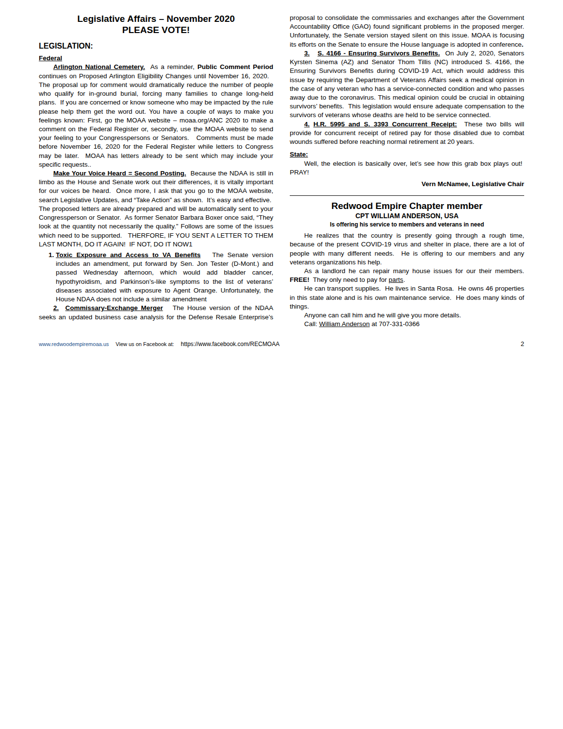Legislative Affairs – November 2020PLEASE VOTE!
LEGISLATION:
Federal
Arlington National Cemetery. As a reminder, Public Comment Period continues on Proposed Arlington Eligibility Changes until November 16, 2020. The proposal up for comment would dramatically reduce the number of people who qualify for in-ground burial, forcing many families to change long-held plans. If you are concerned or know someone who may be impacted by the rule please help them get the word out. You have a couple of ways to make you feelings known: First, go the MOAA website – moaa.org/ANC 2020 to make a comment on the Federal Register or, secondly, use the MOAA website to send your feeling to your Congresspersons or Senators. Comments must be made before November 16, 2020 for the Federal Register while letters to Congress may be later. MOAA has letters already to be sent which may include your specific requests..
Make Your Voice Heard = Second Posting. Because the NDAA is still in limbo as the House and Senate work out their differences, it is vitally important for our voices be heard. Once more, I ask that you go to the MOAA website, search Legislative Updates, and “Take Action” as shown. It’s easy and effective. The proposed letters are already prepared and will be automatically sent to your Congressperson or Senator. As former Senator Barbara Boxer once said, “They look at the quantity not necessarily the quality.” Follows are some of the issues which need to be supported. THERFORE, IF YOU SENT A LETTER TO THEM LAST MONTH, DO IT AGAIN! IF NOT, DO IT NOW1
Toxic Exposure and Access to VA Benefits The Senate version includes an amendment, put forward by Sen. Jon Tester (D-Mont.) and passed Wednesday afternoon, which would add bladder cancer, hypothyroidism, and Parkinson’s-like symptoms to the list of veterans’ diseases associated with exposure to Agent Orange. Unfortunately, the House NDAA does not include a similar amendment
2. Commissary-Exchange Merger The House version of the NDAA seeks an updated business case analysis for the Defense Resale Enterprise’s proposal to consolidate the commissaries and exchanges after the Government Accountability Office (GAO) found significant problems in the proposed merger. Unfortunately, the Senate version stayed silent on this issue. MOAA is focusing its efforts on the Senate to ensure the House language is adopted in conference.
3. S. 4166 - Ensuring Survivors Benefits. On July 2, 2020, Senators Kyrsten Sinema (AZ) and Senator Thom Tillis (NC) introduced S. 4166, the Ensuring Survivors Benefits during COVID-19 Act, which would address this issue by requiring the Department of Veterans Affairs seek a medical opinion in the case of any veteran who has a service-connected condition and who passes away due to the coronavirus. This medical opinion could be crucial in obtaining survivors’ benefits. This legislation would ensure adequate compensation to the survivors of veterans whose deaths are held to be service connected.
4. H.R. 5995 and S. 3393 Concurrent Receipt: These two bills will provide for concurrent receipt of retired pay for those disabled due to combat wounds suffered before reaching normal retirement at 20 years.
State:
Well, the election is basically over, let’s see how this grab box plays out! PRAY!
Vern McNamee, Legislative Chair
Redwood Empire Chapter member CPT WILLIAM ANDERSON, USA Is offering his service to members and veterans in need
He realizes that the country is presently going through a rough time, because of the present COVID-19 virus and shelter in place, there are a lot of people with many different needs. He is offering to our members and any veterans organizations his help.
As a landlord he can repair many house issues for our their members. FREE! They only need to pay for parts.
He can transport supplies. He lives in Santa Rosa. He owns 46 properties in this state alone and is his own maintenance service. He does many kinds of things.
Anyone can call him and he will give you more details.
Call: William Anderson at 707-331-0366
www.redwoodempiremoaa.us View us on Facebook at: https://www.facebook.com/RECMOAA 2